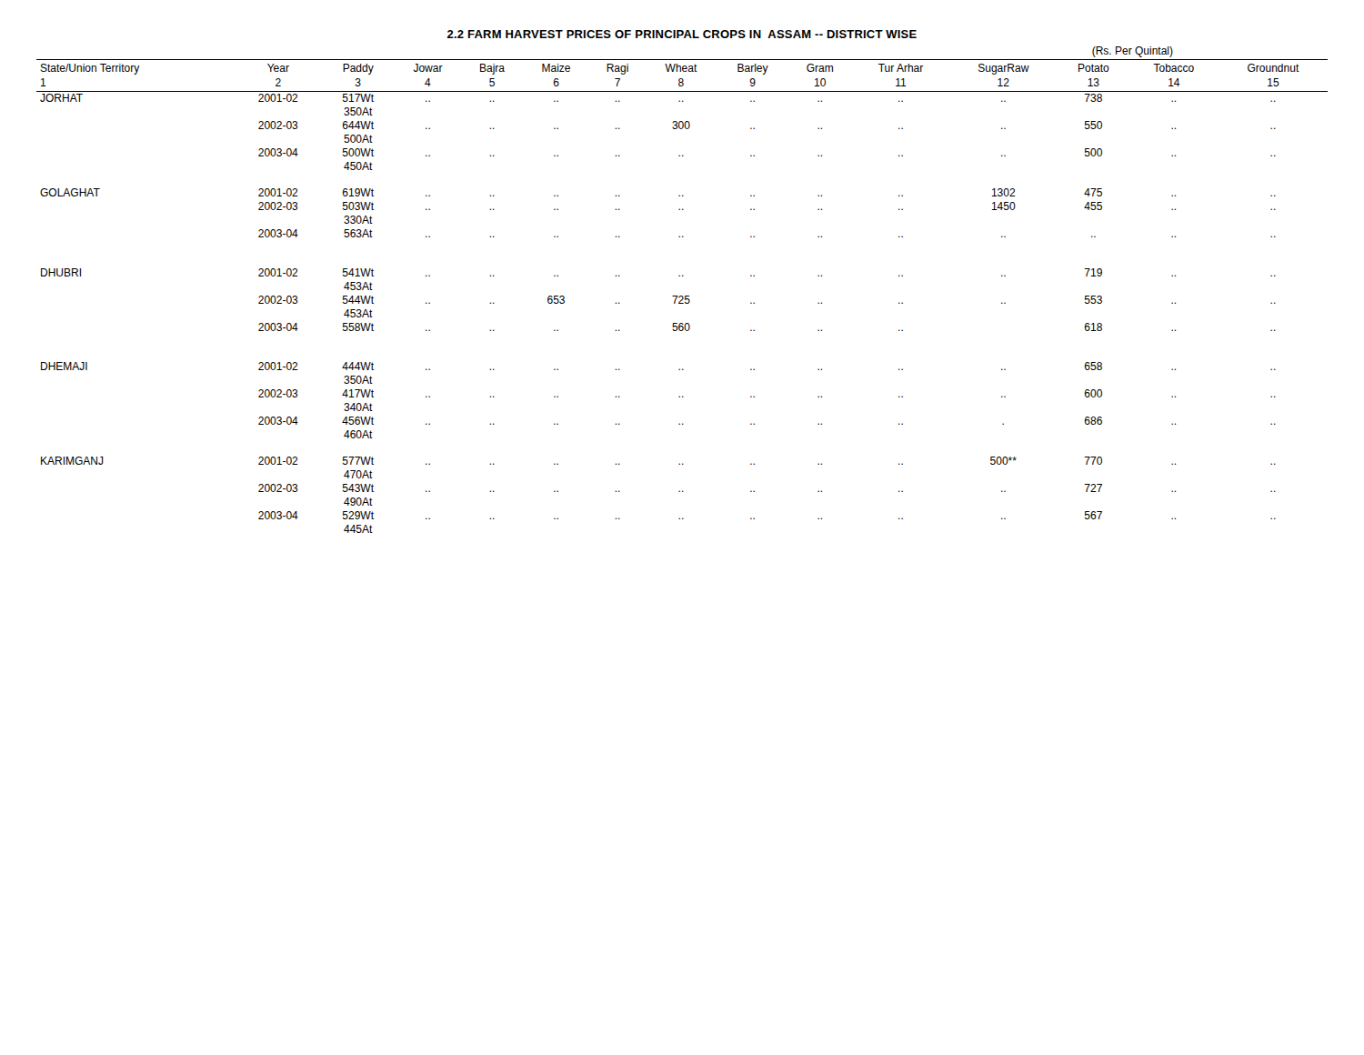2.2 FARM HARVEST PRICES OF PRINCIPAL CROPS IN ASSAM -- DISTRICT WISE
(Rs. Per Quintal)
| State/Union Territory | Year | Paddy | Jowar | Bajra | Maize | Ragi | Wheat | Barley | Gram | Tur Arhar | SugarRaw | Potato | Tobacco | Groundnut |
| --- | --- | --- | --- | --- | --- | --- | --- | --- | --- | --- | --- | --- | --- | --- |
| 1 | 2 | 3 | 4 | 5 | 6 | 7 | 8 | 9 | 10 | 11 | 12 | 13 | 14 | 15 |
| JORHAT | 2001-02 | 517Wt 350At | .. | .. | .. | .. | .. | .. | .. | .. | .. | 738 | .. | .. |
| | 2002-03 | 644Wt 500At | .. | .. | .. | .. | 300 | .. | .. | .. | .. | 550 | .. | .. |
| | 2003-04 | 500Wt 450At | .. | .. | .. | .. | .. | .. | .. | .. | .. | 500 | .. | .. |
| GOLAGHAT | 2001-02 | 619Wt | .. | .. | .. | .. | .. | .. | .. | .. | 1302 | 475 | .. | .. |
| | 2002-03 | 503Wt 330At | .. | .. | .. | .. | .. | .. | .. | .. | 1450 | 455 | .. | .. |
| | 2003-04 | 563At | .. | .. | .. | .. | .. | .. | .. | .. | .. | .. | .. | .. |
| DHUBRI | 2001-02 | 541Wt 453At | .. | .. | .. | .. | .. | .. | .. | .. | .. | 719 | .. | .. |
| | 2002-03 | 544Wt 453At | .. | .. | 653 | .. | 725 | .. | .. | .. | .. | 553 | .. | .. |
| | 2003-04 | 558Wt | .. | .. | .. | .. | 560 | .. | .. | .. | | 618 | .. | .. |
| DHEMAJI | 2001-02 | 444Wt 350At | .. | .. | .. | .. | .. | .. | .. | .. | .. | 658 | .. | .. |
| | 2002-03 | 417Wt 340At | .. | .. | .. | .. | .. | .. | .. | .. | .. | 600 | .. | .. |
| | 2003-04 | 456Wt 460At | .. | .. | .. | .. | .. | .. | .. | .. | . | 686 | .. | .. |
| KARIMGANJ | 2001-02 | 577Wt 470At | .. | .. | .. | .. | .. | .. | .. | .. | 500** | 770 | .. | .. |
| | 2002-03 | 543Wt 490At | .. | .. | .. | .. | .. | .. | .. | .. | .. | 727 | .. | .. |
| | 2003-04 | 529Wt 445At | .. | .. | .. | .. | .. | .. | .. | .. | .. | 567 | .. | .. |